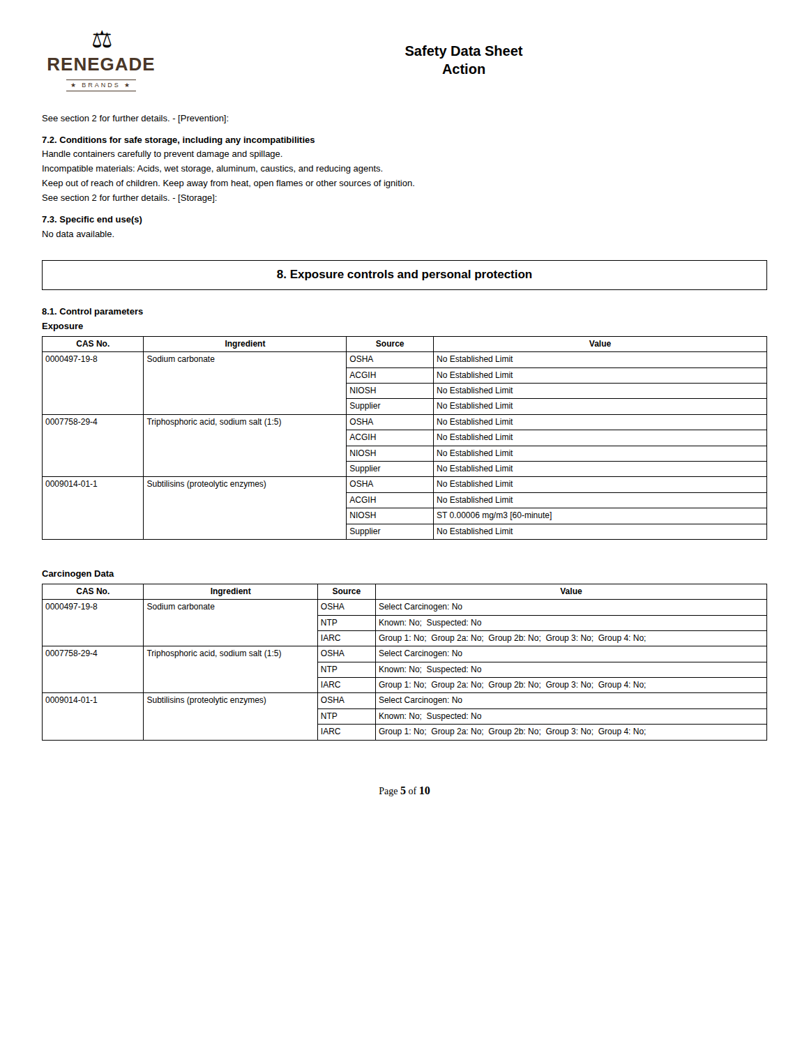⚖
RENEGADE
★ BRANDS ★
Safety Data Sheet
Action
See section 2 for further details. - [Prevention]:
7.2. Conditions for safe storage, including any incompatibilities
Handle containers carefully to prevent damage and spillage.
Incompatible materials: Acids, wet storage, aluminum, caustics, and reducing agents.
Keep out of reach of children. Keep away from heat, open flames or other sources of ignition.
See section 2 for further details. - [Storage]:
7.3. Specific end use(s)
No data available.
8. Exposure controls and personal protection
8.1. Control parameters
Exposure
| CAS No. | Ingredient | Source | Value |
| --- | --- | --- | --- |
| 0000497-19-8 | Sodium carbonate | OSHA | No Established Limit |
| ACGIH | No Established Limit |
| NIOSH | No Established Limit |
| Supplier | No Established Limit |
| 0007758-29-4 | Triphosphoric acid, sodium salt (1:5) | OSHA | No Established Limit |
| ACGIH | No Established Limit |
| NIOSH | No Established Limit |
| Supplier | No Established Limit |
| 0009014-01-1 | Subtilisins (proteolytic enzymes) | OSHA | No Established Limit |
| ACGIH | No Established Limit |
| NIOSH | ST 0.00006 mg/m3 [60-minute] |
| Supplier | No Established Limit |
Carcinogen Data
| CAS No. | Ingredient | Source | Value |
| --- | --- | --- | --- |
| 0000497-19-8 | Sodium carbonate | OSHA | Select Carcinogen: No |
| NTP | Known: No; Suspected: No |
| IARC | Group 1: No; Group 2a: No; Group 2b: No; Group 3: No; Group 4: No; |
| 0007758-29-4 | Triphosphoric acid, sodium salt (1:5) | OSHA | Select Carcinogen: No |
| NTP | Known: No; Suspected: No |
| IARC | Group 1: No; Group 2a: No; Group 2b: No; Group 3: No; Group 4: No; |
| 0009014-01-1 | Subtilisins (proteolytic enzymes) | OSHA | Select Carcinogen: No |
| NTP | Known: No; Suspected: No |
| IARC | Group 1: No; Group 2a: No; Group 2b: No; Group 3: No; Group 4: No; |
Page 5 of 10